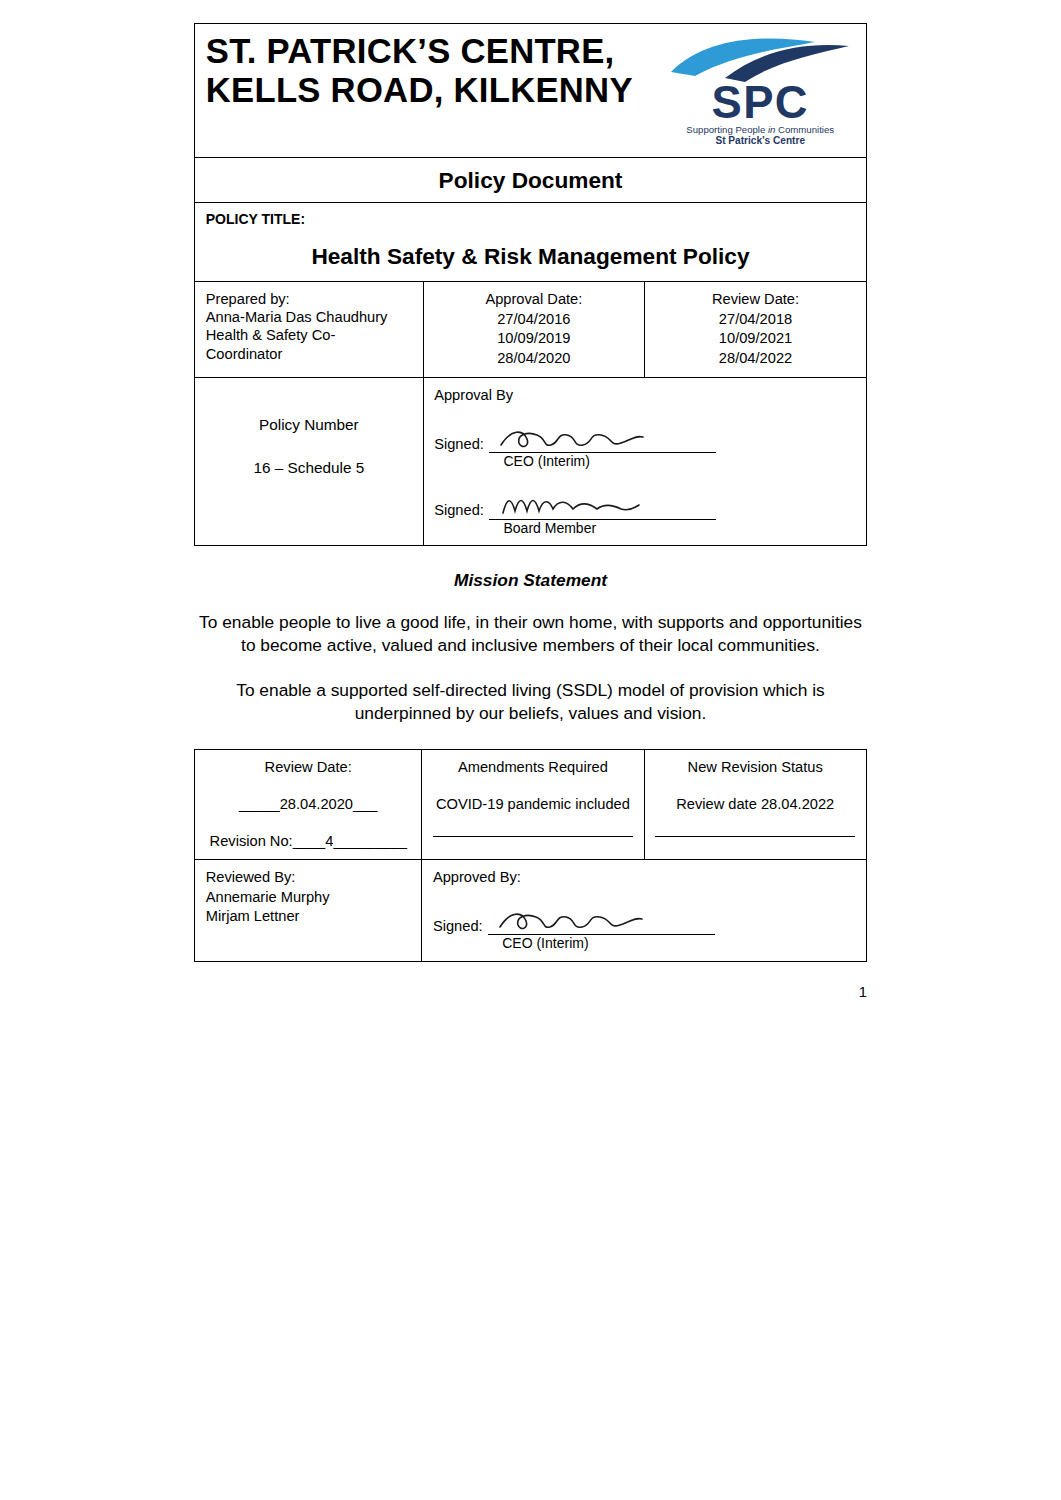| ST. PATRICK’S CENTRE, KELLS ROAD, KILKENNY | SPC Supporting People in Communities St Patrick’s Centre |
| Policy Document |
| POLICY TITLE: Health Safety & Risk Management Policy |
| Prepared by: Anna-Maria Das Chaudhury Health & Safety Co-Coordinator | Approval Date: 27/04/2016 10/09/2019 28/04/2020 | Review Date: 27/04/2018 10/09/2021 28/04/2022 |
| Policy Number 16 – Schedule 5 | Approval By Signed: CEO (Interim) Signed: Board Member |
Mission Statement
To enable people to live a good life, in their own home, with supports and opportunities to become active, valued and inclusive members of their local communities.
To enable a supported self-directed living (SSDL) model of provision which is underpinned by our beliefs, values and vision.
| Review Date: _____28.04.2020___ Revision No:____4_________ | Amendments Required COVID-19 pandemic included | New Revision Status Review date 28.04.2022 |
| Reviewed By: Annemarie Murphy Mirjam Lettner | Approved By: Signed: CEO (Interim) |
1